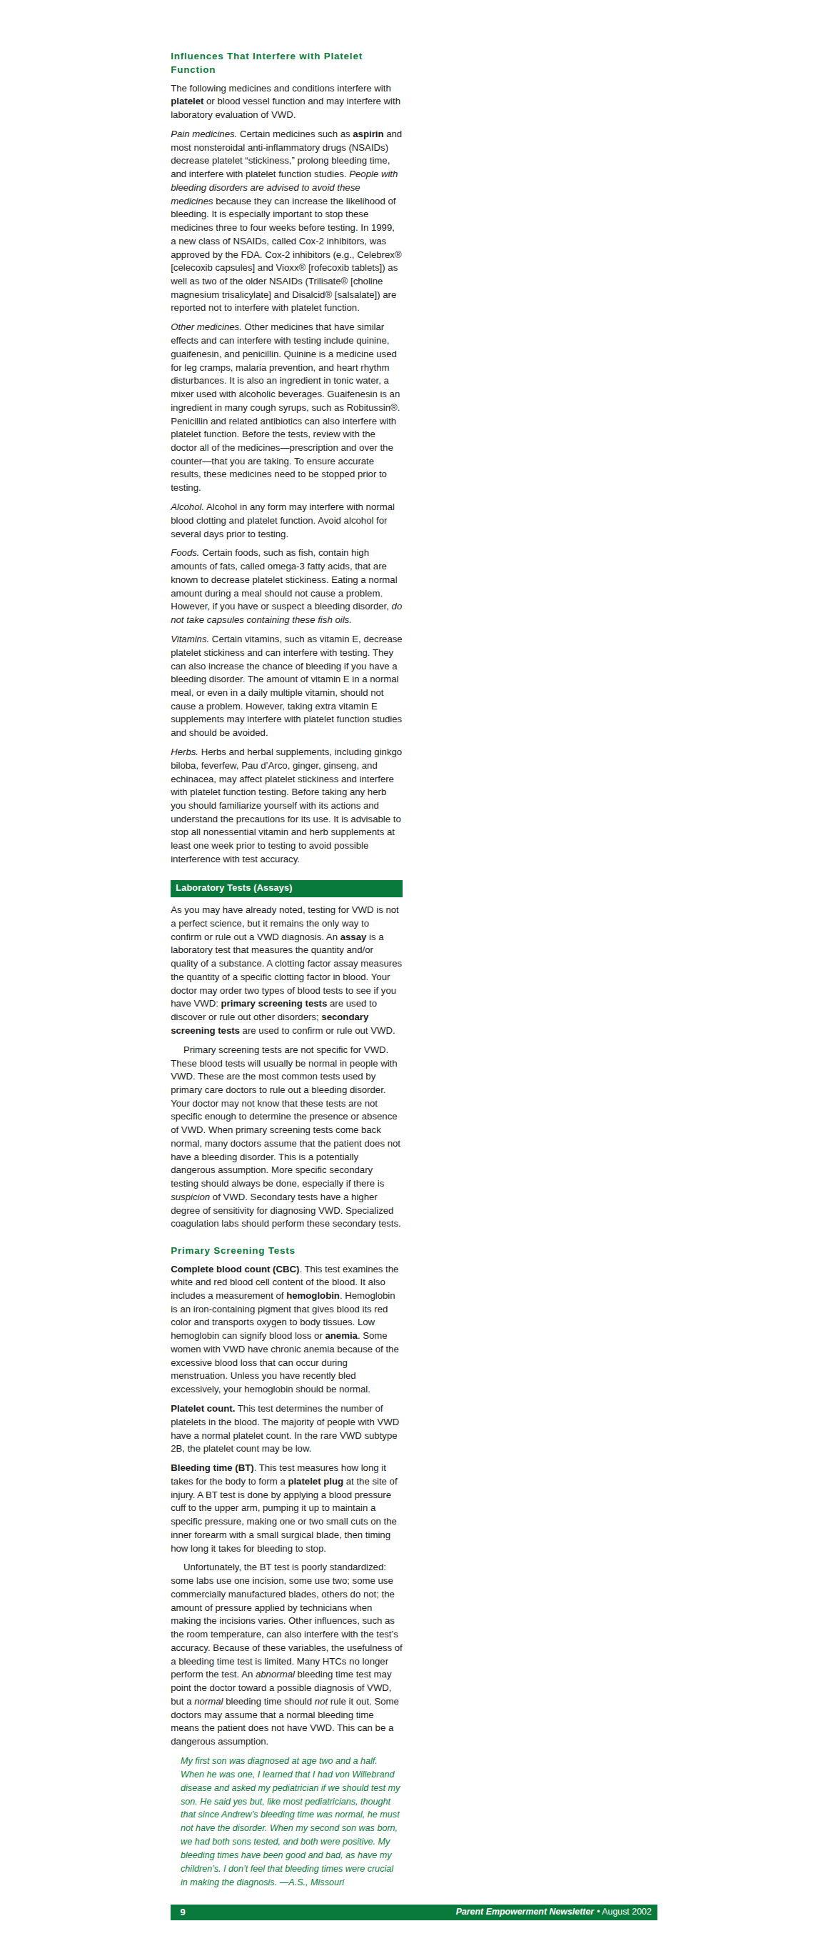Influences That Interfere with Platelet Function
The following medicines and conditions interfere with platelet or blood vessel function and may interfere with laboratory evaluation of VWD.
Pain medicines. Certain medicines such as aspirin and most nonsteroidal anti-inflammatory drugs (NSAIDs) decrease platelet “stickiness,” prolong bleeding time, and interfere with platelet function studies. People with bleeding disorders are advised to avoid these medicines because they can increase the likelihood of bleeding. It is especially important to stop these medicines three to four weeks before testing. In 1999, a new class of NSAIDs, called Cox-2 inhibitors, was approved by the FDA. Cox-2 inhibitors (e.g., Celebrex® [celecoxib capsules] and Vioxx® [rofecoxib tablets]) as well as two of the older NSAIDs (Trilisate® [choline magnesium trisalicylate] and Disalcid® [salsalate]) are reported not to interfere with platelet function.
Other medicines. Other medicines that have similar effects and can interfere with testing include quinine, guaifenesin, and penicillin. Quinine is a medicine used for leg cramps, malaria prevention, and heart rhythm disturbances. It is also an ingredient in tonic water, a mixer used with alcoholic beverages. Guaifenesin is an ingredient in many cough syrups, such as Robitussin®. Penicillin and related antibiotics can also interfere with platelet function. Before the tests, review with the doctor all of the medicines—prescription and over the counter—that you are taking. To ensure accurate results, these medicines need to be stopped prior to testing.
Alcohol. Alcohol in any form may interfere with normal blood clotting and platelet function. Avoid alcohol for several days prior to testing.
Foods. Certain foods, such as fish, contain high amounts of fats, called omega-3 fatty acids, that are known to decrease platelet stickiness. Eating a normal amount during a meal should not cause a problem. However, if you have or suspect a bleeding disorder, do not take capsules containing these fish oils.
Vitamins. Certain vitamins, such as vitamin E, decrease platelet stickiness and can interfere with testing. They can also increase the chance of bleeding if you have a bleeding disorder. The amount of vitamin E in a normal meal, or even in a daily multiple vitamin, should not cause a problem. However, taking extra vitamin E supplements may interfere with platelet function studies and should be avoided.
Herbs. Herbs and herbal supplements, including ginkgo biloba, feverfew, Pau d’Arco, ginger, ginseng, and echinacea, may affect platelet stickiness and interfere with platelet function testing. Before taking any herb you should familiarize yourself with its actions and understand the precautions for its use. It is advisable to stop all nonessential vitamin and herb supplements at least one week prior to testing to avoid possible interference with test accuracy.
Laboratory Tests (Assays)
As you may have already noted, testing for VWD is not a perfect science, but it remains the only way to confirm or rule out a VWD diagnosis. An assay is a laboratory test that measures the quantity and/or quality of a substance. A clotting factor assay measures the quantity of a specific clotting factor in blood. Your doctor may order two types of blood tests to see if you have VWD: primary screening tests are used to discover or rule out other disorders; secondary screening tests are used to confirm or rule out VWD.
Primary screening tests are not specific for VWD. These blood tests will usually be normal in people with VWD. These are the most common tests used by primary care doctors to rule out a bleeding disorder. Your doctor may not know that these tests are not specific enough to determine the presence or absence of VWD. When primary screening tests come back normal, many doctors assume that the patient does not have a bleeding disorder. This is a potentially dangerous assumption. More specific secondary testing should always be done, especially if there is suspicion of VWD. Secondary tests have a higher degree of sensitivity for diagnosing VWD. Specialized coagulation labs should perform these secondary tests.
Primary Screening Tests
Complete blood count (CBC). This test examines the white and red blood cell content of the blood. It also includes a measurement of hemoglobin. Hemoglobin is an iron-containing pigment that gives blood its red color and transports oxygen to body tissues. Low hemoglobin can signify blood loss or anemia. Some women with VWD have chronic anemia because of the excessive blood loss that can occur during menstruation. Unless you have recently bled excessively, your hemoglobin should be normal.
Platelet count. This test determines the number of platelets in the blood. The majority of people with VWD have a normal platelet count. In the rare VWD subtype 2B, the platelet count may be low.
Bleeding time (BT). This test measures how long it takes for the body to form a platelet plug at the site of injury. A BT test is done by applying a blood pressure cuff to the upper arm, pumping it up to maintain a specific pressure, making one or two small cuts on the inner forearm with a small surgical blade, then timing how long it takes for bleeding to stop.
Unfortunately, the BT test is poorly standardized: some labs use one incision, some use two; some use commercially manufactured blades, others do not; the amount of pressure applied by technicians when making the incisions varies. Other influences, such as the room temperature, can also interfere with the test’s accuracy. Because of these variables, the usefulness of a bleeding time test is limited. Many HTCs no longer perform the test. An abnormal bleeding time test may point the doctor toward a possible diagnosis of VWD, but a normal bleeding time should not rule it out. Some doctors may assume that a normal bleeding time means the patient does not have VWD. This can be a dangerous assumption.
My first son was diagnosed at age two and a half. When he was one, I learned that I had von Willebrand disease and asked my pediatrician if we should test my son. He said yes but, like most pediatricians, thought that since Andrew’s bleeding time was normal, he must not have the disorder. When my second son was born, we had both sons tested, and both were positive. My bleeding times have been good and bad, as have my children’s. I don’t feel that bleeding times were crucial in making the diagnosis. —A.S., Missouri
9
Parent Empowerment Newsletter • August 2002